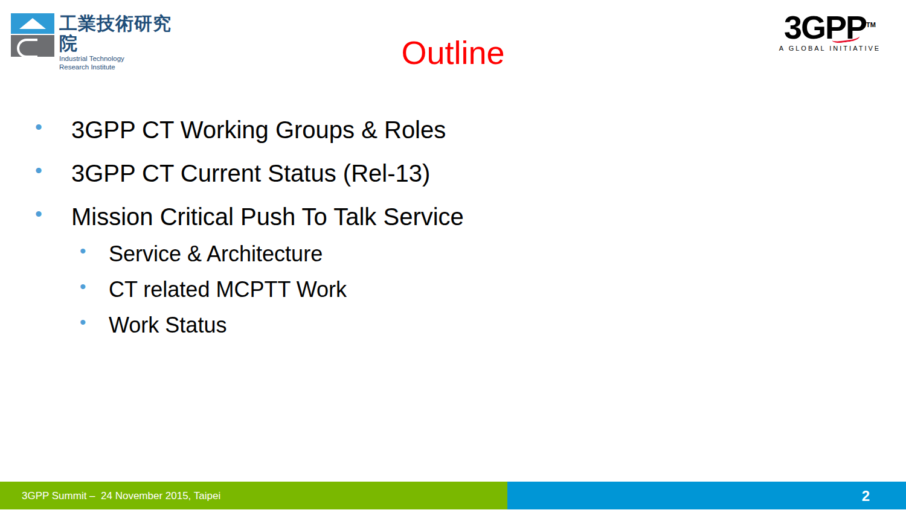工業技術研究院
Industrial Technology
Research Institute
3GPP TM
A GLOBAL INITIATIVE
Outline
3GPP CT Working Groups & Roles
3GPP CT Current Status (Rel-13)
Mission Critical Push To Talk Service
Service & Architecture
CT related MCPTT Work
Work Status
3GPP Summit – 24 November 2015, Taipei
2